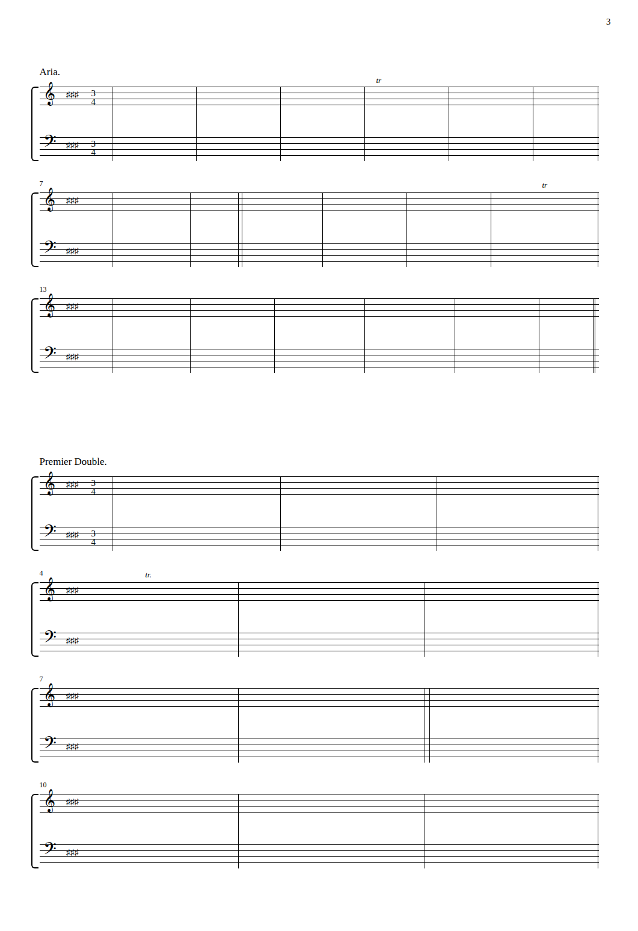3
Aria.
𝄞 ♯♯♯
3
4
𝄢 ♯♯♯
3
4
tr
Two-staff system in A major, 3/4 time. Treble melody with a trill marked in measure 4; bass accompaniment.
7
𝄞 ♯♯♯ 𝄢 ♯♯♯ tr
Repeat barline after measure 8; trill in measure 11.
13
𝄞 ♯♯♯ 𝄢 ♯♯♯
Final measure closes with a repeat barline.
Premier Double.
𝄞 ♯♯♯
3
4
𝄢 ♯♯♯
3
4
Variation in sixteenth notes with slurs; bass has a quarter rest in measure 2.
4
𝄞 ♯♯♯ 𝄢 ♯♯♯ tr.
Trill on the dotted note in measure 4.
7
𝄞 ♯♯♯ 𝄢 ♯♯♯
Repeat barline after measure 8; slurred sixteenth-note figures continue.
10
𝄞 ♯♯♯ 𝄢 ♯♯♯
Beamed eighth notes in the treble; bass moves in quarter notes.